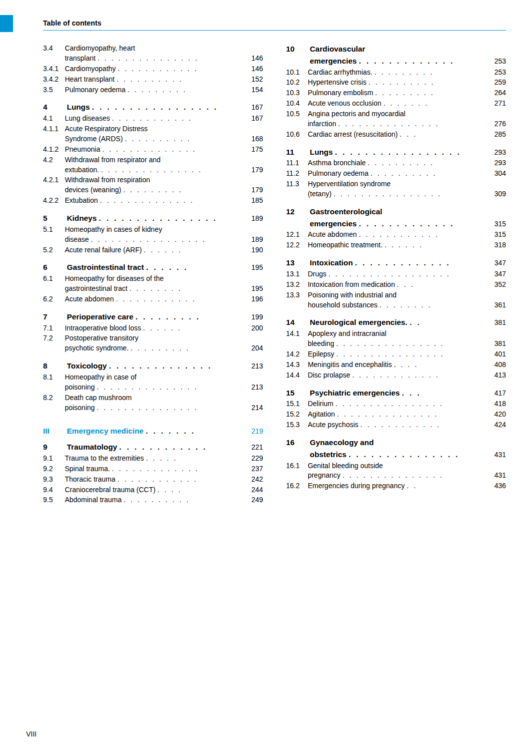Table of contents
3.4 Cardiomyopathy, heart transplant. . . . . . . . . . . . . . . 146
3.4.1 Cardiomyopathy. . . . . . . . . . . . 146
3.4.2 Heart transplant. . . . . . . . . . 152
3.5 Pulmonary oedema. . . . . . . . . 154
4 Lungs. . . . . . . . . . . . . . . . . 167
4.1 Lung diseases. . . . . . . . . . . . 167
4.1.1 Acute Respiratory Distress Syndrome (ARDS). . . . . . . . . . 168
4.1.2 Pneumonia. . . . . . . . . . . . . . 175
4.2 Withdrawal from respirator and extubation.. . . . . . . . . . . . . . . 179
4.2.1 Withdrawal from respiration devices (weaning). . . . . . . . . 179
4.2.2 Extubation. . . . . . . . . . . . . . 185
5 Kidneys. . . . . . . . . . . . . . . . 189
5.1 Homeopathy in cases of kidney disease. . . . . . . . . . . . . . . . . 189
5.2 Acute renal failure (ARF). . . . . . 190
6 Gastrointestinal tract. . . . . . 195
6.1 Homeopathy for diseases of the gastrointestinal tract. . . . . . . . 195
6.2 Acute abdomen. . . . . . . . . . . . 196
7 Perioperative care. . . . . . . . . 199
7.1 Intraoperative blood loss. . . . . . 200
7.2 Postoperative transitory psychotic syndrome.. . . . . . . . . 204
8 Toxicology. . . . . . . . . . . . . . 213
8.1 Homeopathy in case of poisoning. . . . . . . . . . . . . . . 213
8.2 Death cap mushroom poisoning. . . . . . . . . . . . . . . 214
III Emergency medicine. . . . . . . 219
9 Traumatology. . . . . . . . . . . . 221
9.1 Trauma to the extremities. . . . . 229
9.2 Spinal trauma.. . . . . . . . . . . . . 237
9.3 Thoracic trauma. . . . . . . . . . . . 242
9.4 Craniocerebral trauma (CCT). . . . 244
9.5 Abdominal trauma. . . . . . . . . . 249
10 Cardiovascular
emergencies. . . . . . . . . . . . . 253
10.1 Cardiac arrhythmias.. . . . . . . . . 253
10.2 Hypertensive crisis. . . . . . . . . . 259
10.3 Pulmonary embolism. . . . . . . . . 264
10.4 Acute venous occlusion. . . . . . . 271
10.5 Angina pectoris and myocardial infarction. . . . . . . . . . . . . . . 276
10.6 Cardiac arrest (resuscitation). . . 285
11 Lungs. . . . . . . . . . . . . . . . . 293
11.1 Asthma bronchiale. . . . . . . . . . 293
11.2 Pulmonary oedema. . . . . . . . . . 304
11.3 Hyperventilation syndrome (tetany). . . . . . . . . . . . . . . . 309
12 Gastroenterological
emergencies. . . . . . . . . . . . . 315
12.1 Acute abdomen. . . . . . . . . . . . 315
12.2 Homeopathic treatment.. . . . . . 318
13 Intoxication. . . . . . . . . . . . . 347
13.1 Drugs. . . . . . . . . . . . . . . . . . 347
13.2 Intoxication from medication. . . 352
13.3 Poisoning with industrial and household substances. . . . . . . . 361
14 Neurological emergencies.. . 381
14.1 Apoplexy and intracranial bleeding. . . . . . . . . . . . . . . . 381
14.2 Epilepsy. . . . . . . . . . . . . . . . 401
14.3 Meningitis and encephalitis. . . . 408
14.4 Disc prolapse. . . . . . . . . . . . . 413
15 Psychiatric emergencies. . . 417
15.1 Delirium. . . . . . . . . . . . . . . . 418
15.2 Agitation. . . . . . . . . . . . . . . 420
15.3 Acute psychosis. . . . . . . . . . . . 424
16 Gynaecology and
obstetrics. . . . . . . . . . . . . . . 431
16.1 Genital bleeding outside pregnancy. . . . . . . . . . . . . . . 431
16.2 Emergencies during pregnancy. . 436
VIII